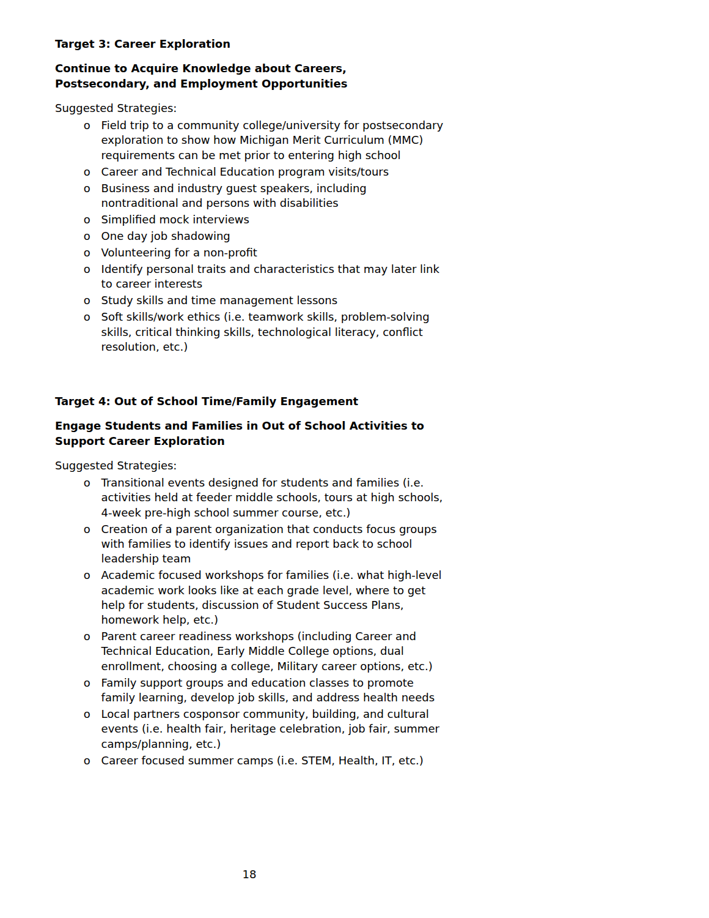Target 3: Career Exploration
Continue to Acquire Knowledge about Careers, Postsecondary, and Employment Opportunities
Suggested Strategies:
Field trip to a community college/university for postsecondary exploration to show how Michigan Merit Curriculum (MMC) requirements can be met prior to entering high school
Career and Technical Education program visits/tours
Business and industry guest speakers, including nontraditional and persons with disabilities
Simplified mock interviews
One day job shadowing
Volunteering for a non-profit
Identify personal traits and characteristics that may later link to career interests
Study skills and time management lessons
Soft skills/work ethics (i.e. teamwork skills, problem-solving skills, critical thinking skills, technological literacy, conflict resolution, etc.)
Target 4: Out of School Time/Family Engagement
Engage Students and Families in Out of School Activities to Support Career Exploration
Suggested Strategies:
Transitional events designed for students and families (i.e. activities held at feeder middle schools, tours at high schools, 4-week pre-high school summer course, etc.)
Creation of a parent organization that conducts focus groups with families to identify issues and report back to school leadership team
Academic focused workshops for families (i.e. what high-level academic work looks like at each grade level, where to get help for students, discussion of Student Success Plans, homework help, etc.)
Parent career readiness workshops (including Career and Technical Education, Early Middle College options, dual enrollment, choosing a college, Military career options, etc.)
Family support groups and education classes to promote family learning, develop job skills, and address health needs
Local partners cosponsor community, building, and cultural events (i.e. health fair, heritage celebration, job fair, summer camps/planning, etc.)
Career focused summer camps (i.e. STEM, Health, IT, etc.)
18